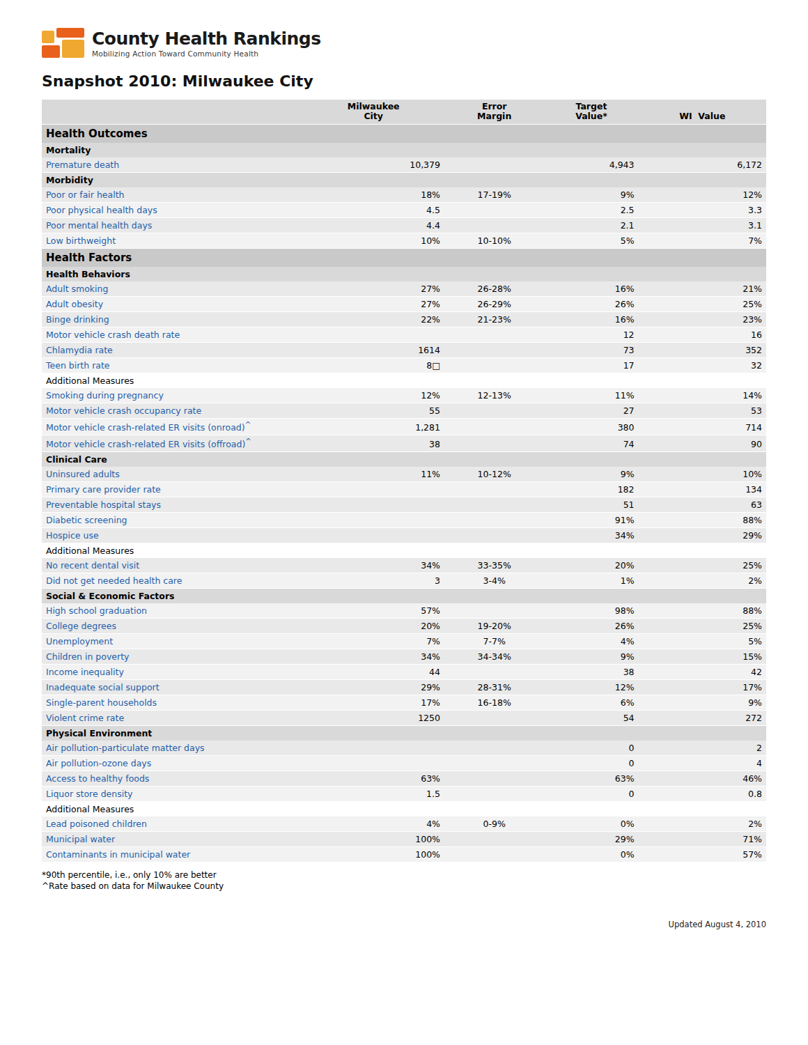County Health Rankings
Mobilizing Action Toward Community Health
Snapshot 2010: Milwaukee City
| | Milwaukee City | Error Margin | Target Value* | WI Value |
| --- | --- | --- | --- | --- |
| Health Outcomes | | | | |
| Mortality | | | | |
| Premature death | 10,379 | | 4,943 | 6,172 |
| Morbidity | | | | |
| Poor or fair health | 18% | 17-19% | 9% | 12% |
| Poor physical health days | 4.5 | | 2.5 | 3.3 |
| Poor mental health days | 4.4 | | 2.1 | 3.1 |
| Low birthweight | 10% | 10-10% | 5% | 7% |
| Health Factors | | | | |
| Health Behaviors | | | | |
| Adult smoking | 27% | 26-28% | 16% | 21% |
| Adult obesity | 27% | 26-29% | 26% | 25% |
| Binge drinking | 22% | 21-23% | 16% | 23% |
| Motor vehicle crash death rate | | | 12 | 16 |
| Chlamydia rate | 1614 | | 73 | 352 |
| Teen birth rate | 8□ | | 17 | 32 |
| Additional Measures | | | | |
| Smoking during pregnancy | 12% | 12-13% | 11% | 14% |
| Motor vehicle crash occupancy rate | 55 | | 27 | 53 |
| Motor vehicle crash-related ER visits (onroad) ^ | 1,281 | | 380 | 714 |
| Motor vehicle crash-related ER visits (offroad) ^ | 38 | | 74 | 90 |
| Clinical Care | | | | |
| Uninsured adults | 11% | 10-12% | 9% | 10% |
| Primary care provider rate | | | 182 | 134 |
| Preventable hospital stays | | | 51 | 63 |
| Diabetic screening | | | 91% | 88% |
| Hospice use | | | 34% | 29% |
| Additional Measures | | | | |
| No recent dental visit | 34% | 33-35% | 20% | 25% |
| Did not get needed health care | 3 | 3-4% | 1% | 2% |
| Social & Economic Factors | | | | |
| High school graduation | 57% | | 98% | 88% |
| College degrees | 20% | 19-20% | 26% | 25% |
| Unemployment | 7% | 7-7% | 4% | 5% |
| Children in poverty | 34% | 34-34% | 9% | 15% |
| Income inequality | 44 | | 38 | 42 |
| Inadequate social support | 29% | 28-31% | 12% | 17% |
| Single-parent households | 17% | 16-18% | 6% | 9% |
| Violent crime rate | 1250 | | 54 | 272 |
| Physical Environment | | | | |
| Air pollution-particulate matter days | | | 0 | 2 |
| Air pollution-ozone days | | | 0 | 4 |
| Access to healthy foods | 63% | | 63% | 46% |
| Liquor store density | 1.5 | | 0 | 0.8 |
| Additional Measures | | | | |
| Lead poisoned children | 4% | 0-9% | 0% | 2% |
| Municipal water | 100% | | 29% | 71% |
| Contaminants in municipal water | 100% | | 0% | 57% |
*90th percentile, i.e., only 10% are better
^Rate based on data for Milwaukee County
Updated August 4, 2010